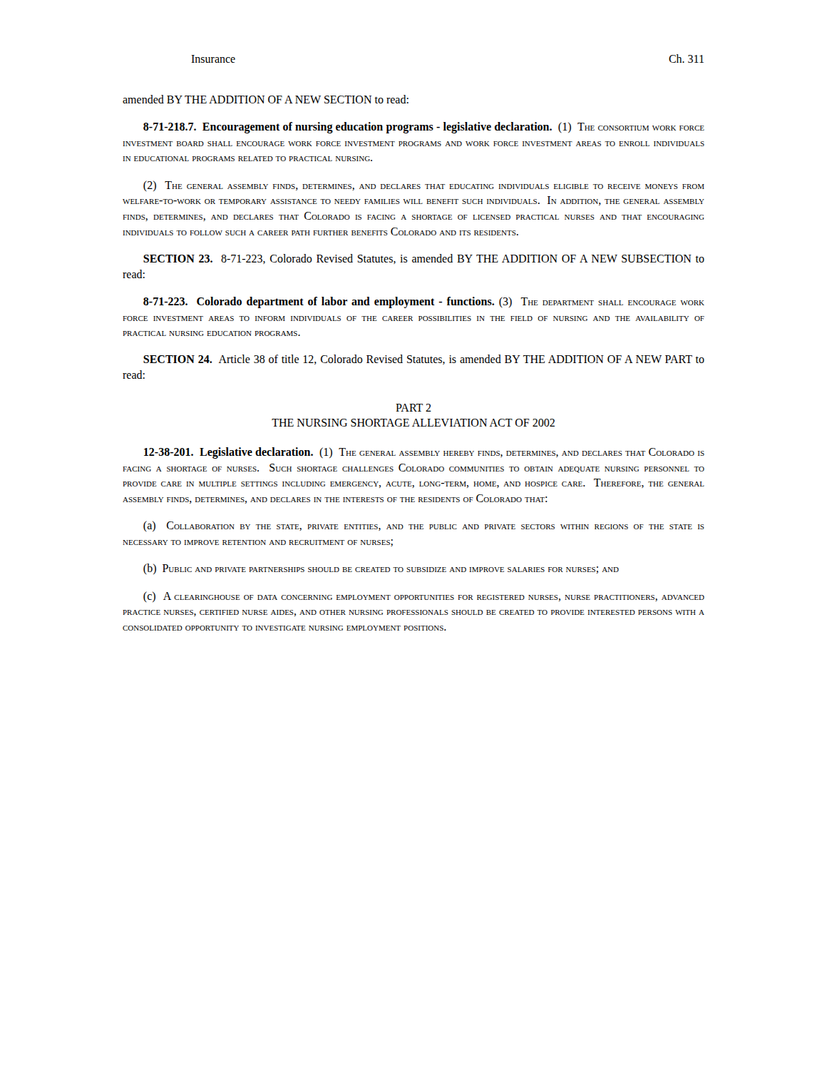Insurance Ch. 311
amended BY THE ADDITION OF A NEW SECTION to read:
8-71-218.7. Encouragement of nursing education programs - legislative declaration. (1) The consortium work force investment board shall encourage work force investment programs and work force investment areas to enroll individuals in educational programs related to practical nursing.
(2) The general assembly finds, determines, and declares that educating individuals eligible to receive moneys from welfare-to-work or temporary assistance to needy families will benefit such individuals. In addition, the general assembly finds, determines, and declares that Colorado is facing a shortage of licensed practical nurses and that encouraging individuals to follow such a career path further benefits Colorado and its residents.
SECTION 23. 8-71-223, Colorado Revised Statutes, is amended BY THE ADDITION OF A NEW SUBSECTION to read:
8-71-223. Colorado department of labor and employment - functions. (3) The department shall encourage work force investment areas to inform individuals of the career possibilities in the field of nursing and the availability of practical nursing education programs.
SECTION 24. Article 38 of title 12, Colorado Revised Statutes, is amended BY THE ADDITION OF A NEW PART to read:
PART 2 THE NURSING SHORTAGE ALLEVIATION ACT OF 2002
12-38-201. Legislative declaration. (1) The general assembly hereby finds, determines, and declares that Colorado is facing a shortage of nurses. Such shortage challenges Colorado communities to obtain adequate nursing personnel to provide care in multiple settings including emergency, acute, long-term, home, and hospice care. Therefore, the general assembly finds, determines, and declares in the interests of the residents of Colorado that:
(a) Collaboration by the state, private entities, and the public and private sectors within regions of the state is necessary to improve retention and recruitment of nurses;
(b) Public and private partnerships should be created to subsidize and improve salaries for nurses; and
(c) A clearinghouse of data concerning employment opportunities for registered nurses, nurse practitioners, advanced practice nurses, certified nurse aides, and other nursing professionals should be created to provide interested persons with a consolidated opportunity to investigate nursing employment positions.